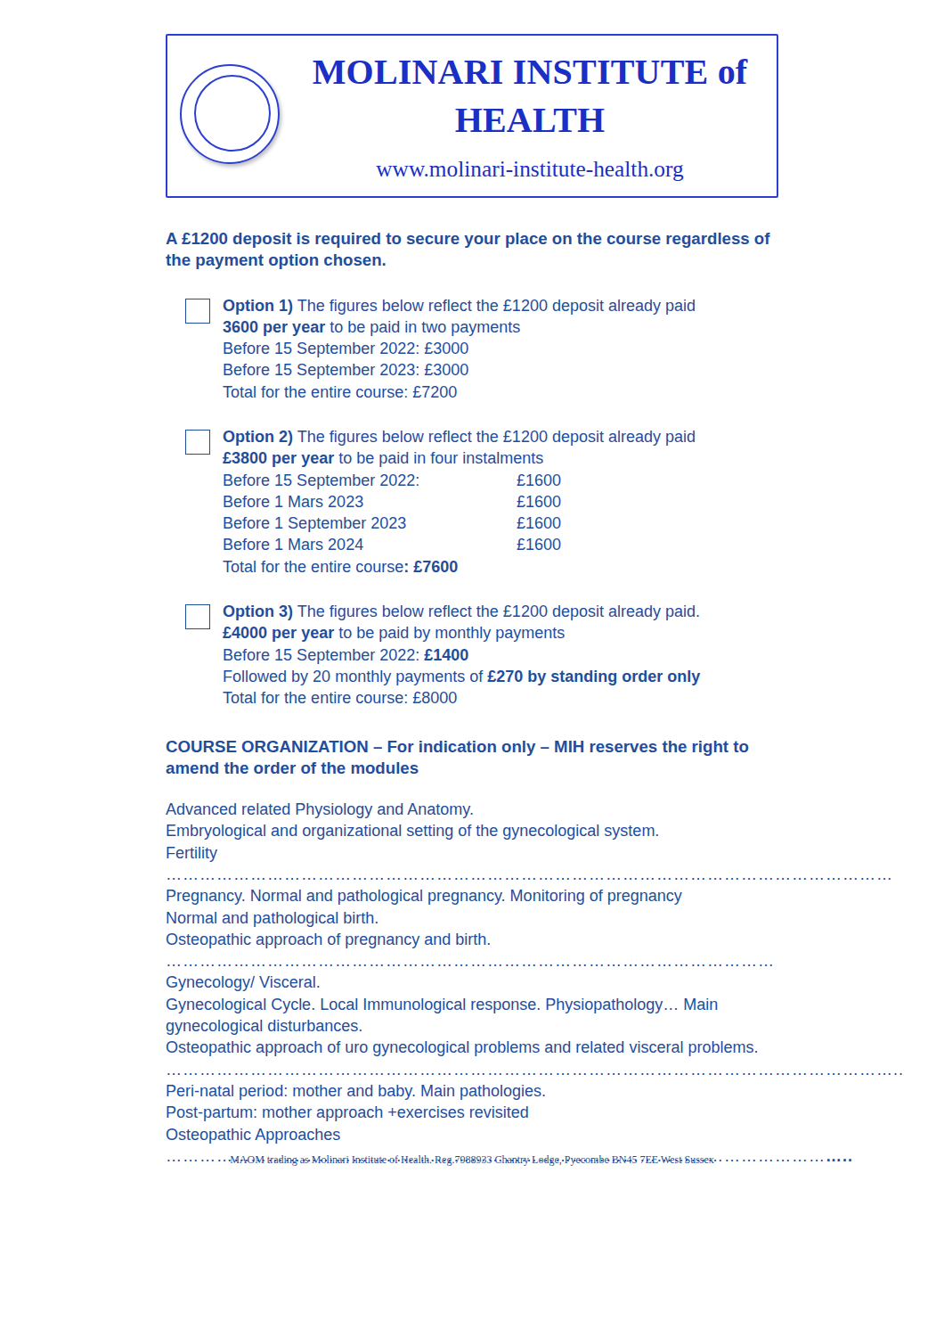MOLINARI INSTITUTE of HEALTH
www.molinari-institute-health.org
A £1200 deposit is required to secure your place on the course regardless of the payment option chosen.
Option 1) The figures below reflect the £1200 deposit already paid
3600 per year to be paid in two payments
Before 15 September 2022: £3000
Before 15 September 2023: £3000
Total for the entire course: £7200
Option 2) The figures below reflect the £1200 deposit already paid
£3800 per year to be paid in four instalments
Before 15 September 2022:£1600
Before 1 Mars 2023£1600
Before 1 September 2023£1600
Before 1 Mars 2024£1600
Total for the entire course: £7600
Option 3) The figures below reflect the £1200 deposit already paid.
£4000 per year to be paid by monthly payments
Before 15 September 2022: £1400
Followed by 20 monthly payments of £270 by standing order only
Total for the entire course: £8000
COURSE ORGANIZATION – For indication only – MIH reserves the right to amend the order of the modules
Advanced related Physiology and Anatomy.
Embryological and organizational setting of the gynecological system.
Fertility
…………………………………………………………………………………………………………………
Pregnancy. Normal and pathological pregnancy. Monitoring of pregnancy
Normal and pathological birth.
Osteopathic approach of pregnancy and birth.
………………………………………………………………………………………………
Gynecology/ Visceral.
Gynecological Cycle. Local Immunological response. Physiopathology… Main gynecological disturbances.
Osteopathic approach of uro gynecological problems and related visceral problems.
…………………………………………………………………………………………………………………..
Peri-natal period: mother and baby. Main pathologies.
Post-partum: mother approach +exercises revisited
Osteopathic Approaches
…………………………………………………………………………………………………………..
MAOM trading as Molinari Institute of Health. Reg.7988933 Chantry Lodge, Pyecombe BN45 7EE West Sussex